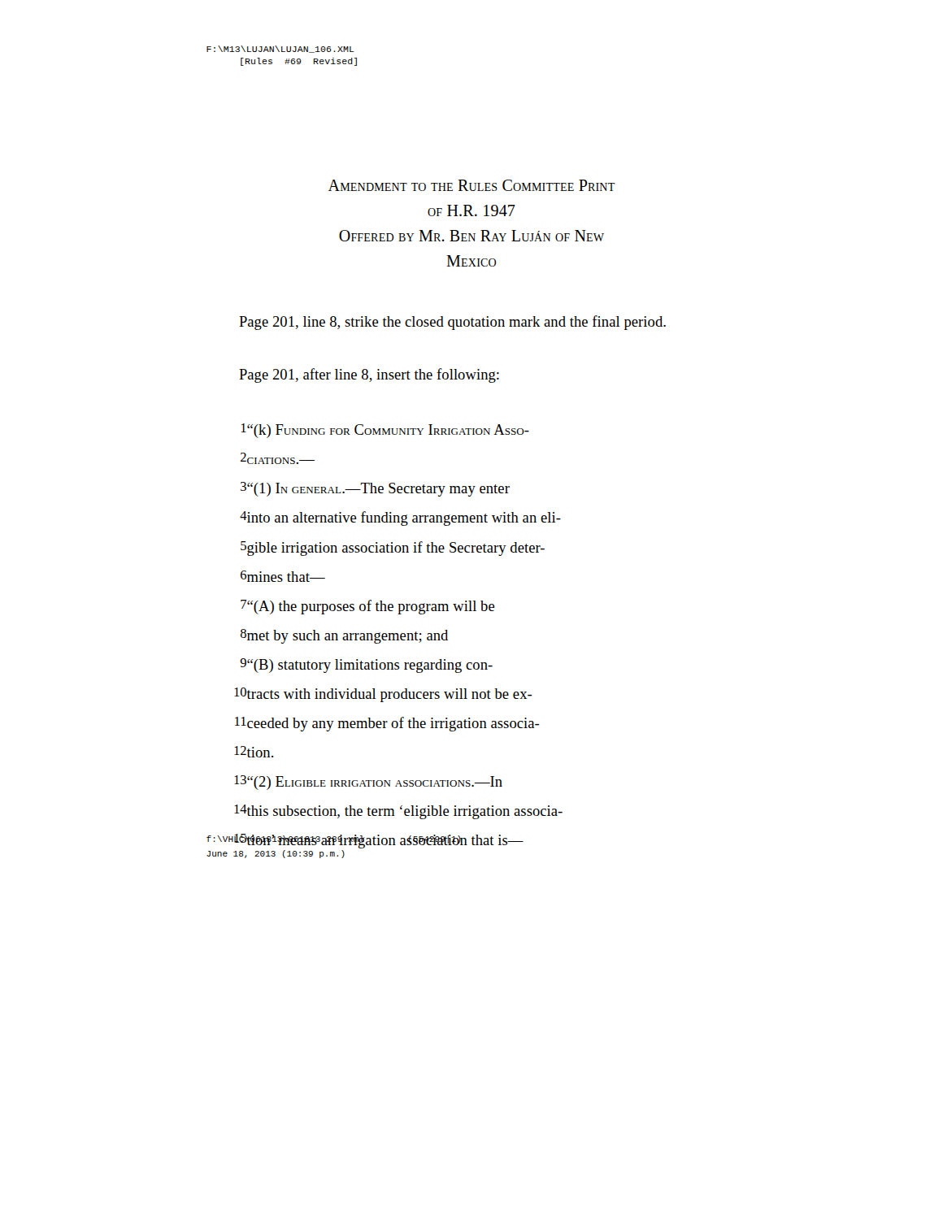F:\M13\LUJAN\LUJAN_106.XML
[Rules #69 Revised]
Amendment to the Rules Committee Print
of H.R. 1947
Offered by Mr. Ben Ray Luján of New
Mexico
Page 201, line 8, strike the closed quotation mark and the final period.
Page 201, after line 8, insert the following:
| 1 | “(k) Funding for Community Irrigation Asso- |
| 2 | ciations .— |
| 3 | “(1) In general .—The Secretary may enter |
| 4 | into an alternative funding arrangement with an eli- |
| 5 | gible irrigation association if the Secretary deter- |
| 6 | mines that— |
| 7 | “(A) the purposes of the program will be |
| 8 | met by such an arrangement; and |
| 9 | “(B) statutory limitations regarding con- |
| 10 | tracts with individual producers will not be ex- |
| 11 | ceeded by any member of the irrigation associa- |
| 12 | tion. |
| 13 | “(2) Eligible irrigation associations .—In |
| 14 | this subsection, the term ‘eligible irrigation associa- |
| 15 | tion’ means an irrigation association that is— |
f:\VHLC\061813\061813.289.xml (554299|1)
June 18, 2013 (10:39 p.m.)